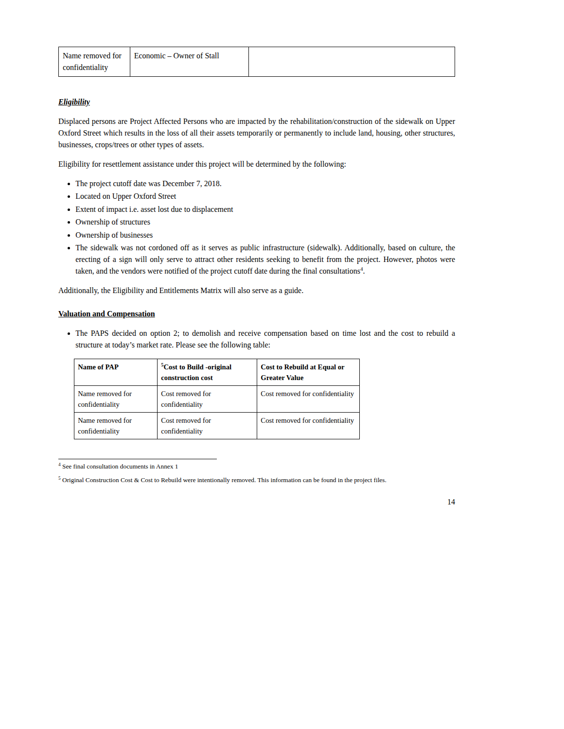| Name removed for confidentiality | Economic – Owner of Stall | |
Eligibility
Displaced persons are Project Affected Persons who are impacted by the rehabilitation/construction of the sidewalk on Upper Oxford Street which results in the loss of all their assets temporarily or permanently to include land, housing, other structures, businesses, crops/trees or other types of assets.
Eligibility for resettlement assistance under this project will be determined by the following:
The project cutoff date was December 7, 2018.
Located on Upper Oxford Street
Extent of impact i.e. asset lost due to displacement
Ownership of structures
Ownership of businesses
The sidewalk was not cordoned off as it serves as public infrastructure (sidewalk). Additionally, based on culture, the erecting of a sign will only serve to attract other residents seeking to benefit from the project. However, photos were taken, and the vendors were notified of the project cutoff date during the final consultations4.
Additionally, the Eligibility and Entitlements Matrix will also serve as a guide.
Valuation and Compensation
The PAPS decided on option 2; to demolish and receive compensation based on time lost and the cost to rebuild a structure at today’s market rate. Please see the following table:
| Name of PAP | 5 Cost to Build -original construction cost | Cost to Rebuild at Equal or Greater Value |
| --- | --- | --- |
| Name removed for confidentiality | Cost removed for confidentiality | Cost removed for confidentiality |
| Name removed for confidentiality | Cost removed for confidentiality | Cost removed for confidentiality |
4 See final consultation documents in Annex 1
5 Original Construction Cost & Cost to Rebuild were intentionally removed. This information can be found in the project files.
14